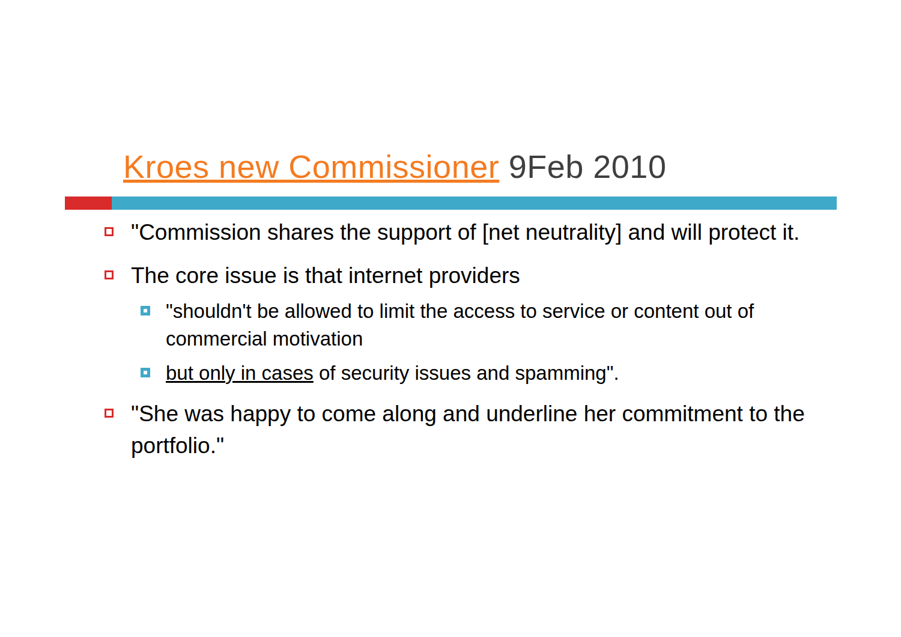Kroes new Commissioner 9Feb 2010
"Commission shares the support of [net neutrality] and will protect it.
The core issue is that internet providers
"shouldn't be allowed to limit the access to service or content out of commercial motivation
but only in cases of security issues and spamming".
"She was happy to come along and underline her commitment to the portfolio."